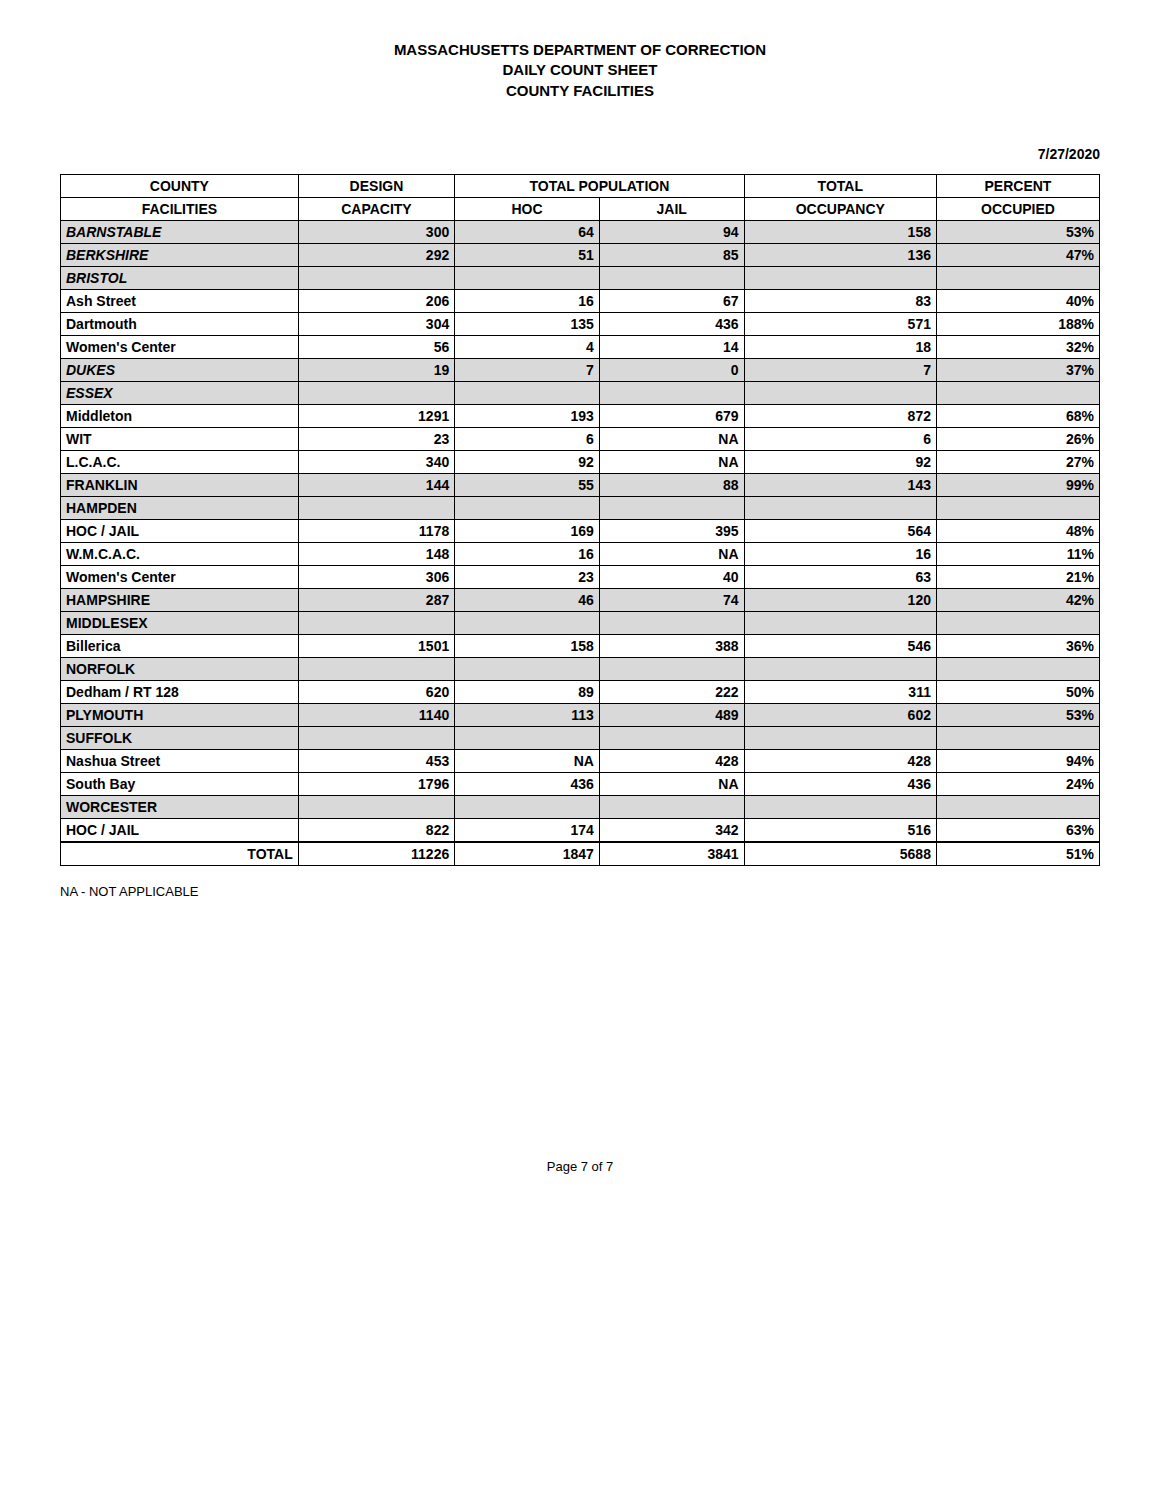MASSACHUSETTS DEPARTMENT OF CORRECTION
DAILY COUNT SHEET
COUNTY FACILITIES
7/27/2020
| COUNTY | DESIGN | TOTAL POPULATION | TOTAL | PERCENT |
| --- | --- | --- | --- | --- |
| FACILITIES | CAPACITY | HOC | JAIL | OCCUPANCY | OCCUPIED |
| BARNSTABLE | 300 | 64 | 94 | 158 | 53% |
| BERKSHIRE | 292 | 51 | 85 | 136 | 47% |
| BRISTOL | | | | | |
| Ash Street | 206 | 16 | 67 | 83 | 40% |
| Dartmouth | 304 | 135 | 436 | 571 | 188% |
| Women's Center | 56 | 4 | 14 | 18 | 32% |
| DUKES | 19 | 7 | 0 | 7 | 37% |
| ESSEX | | | | | |
| Middleton | 1291 | 193 | 679 | 872 | 68% |
| WIT | 23 | 6 | NA | 6 | 26% |
| L.C.A.C. | 340 | 92 | NA | 92 | 27% |
| FRANKLIN | 144 | 55 | 88 | 143 | 99% |
| HAMPDEN | | | | | |
| HOC / JAIL | 1178 | 169 | 395 | 564 | 48% |
| W.M.C.A.C. | 148 | 16 | NA | 16 | 11% |
| Women's Center | 306 | 23 | 40 | 63 | 21% |
| HAMPSHIRE | 287 | 46 | 74 | 120 | 42% |
| MIDDLESEX | | | | | |
| Billerica | 1501 | 158 | 388 | 546 | 36% |
| NORFOLK | | | | | |
| Dedham / RT 128 | 620 | 89 | 222 | 311 | 50% |
| PLYMOUTH | 1140 | 113 | 489 | 602 | 53% |
| SUFFOLK | | | | | |
| Nashua Street | 453 | NA | 428 | 428 | 94% |
| South Bay | 1796 | 436 | NA | 436 | 24% |
| WORCESTER | | | | | |
| HOC / JAIL | 822 | 174 | 342 | 516 | 63% |
| TOTAL | 11226 | 1847 | 3841 | 5688 | 51% |
NA - NOT APPLICABLE
Page 7 of 7